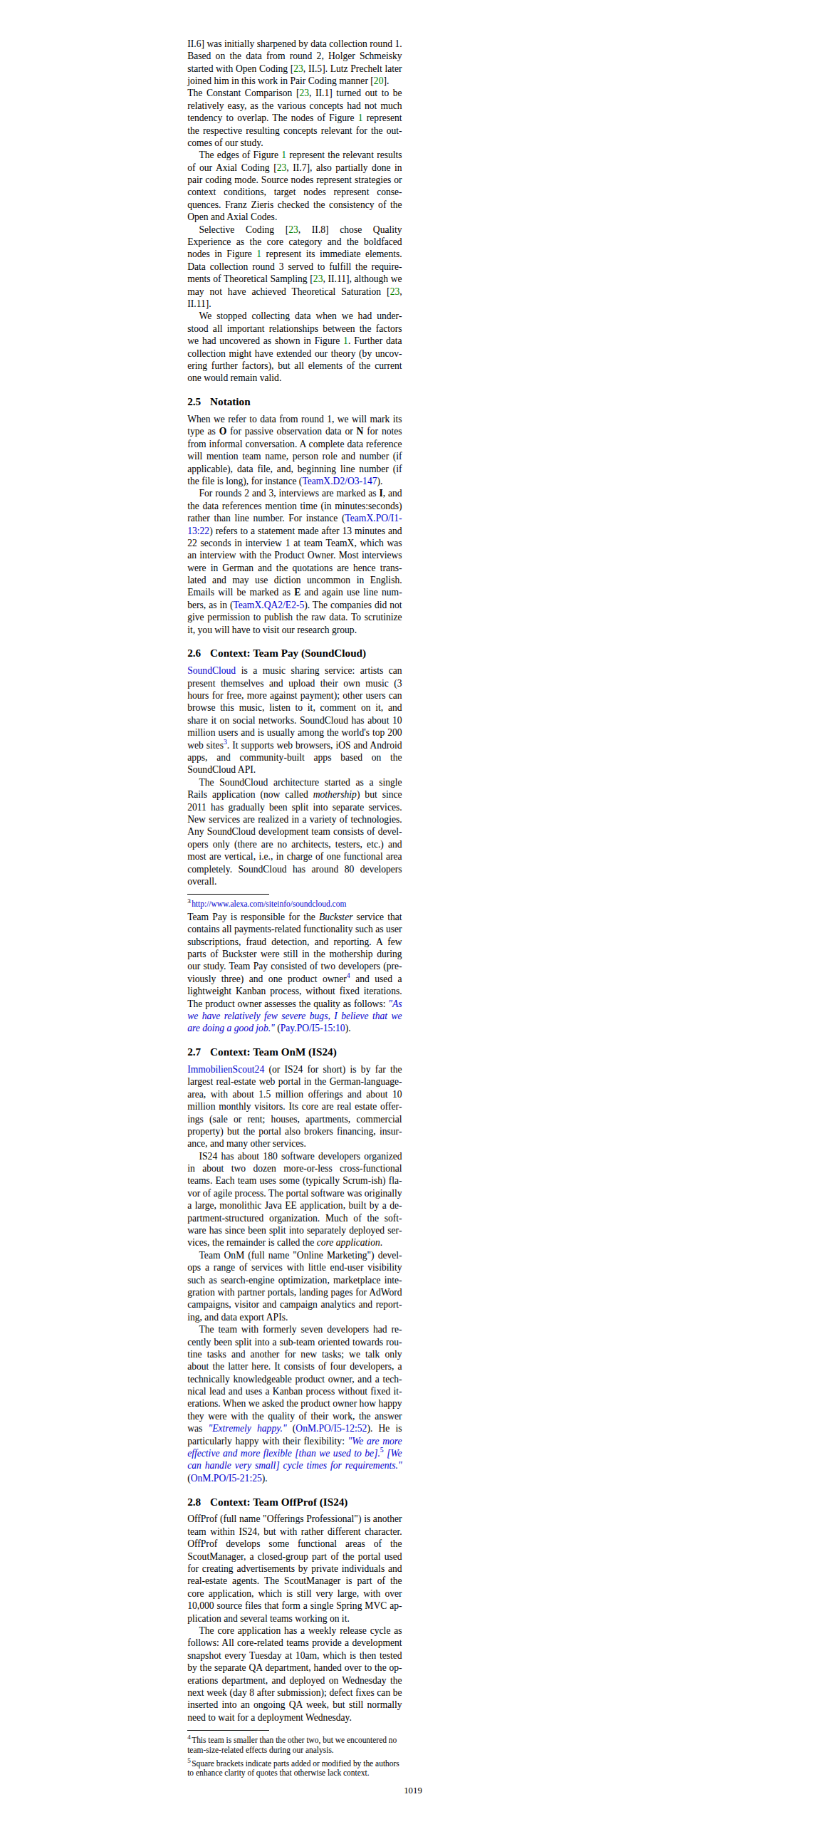II.6] was initially sharpened by data collection round 1. Based on the data from round 2, Holger Schmeisky started with Open Coding [23, II.5]. Lutz Prechelt later joined him in this work in Pair Coding manner [20].
The Constant Comparison [23, II.1] turned out to be relatively easy, as the various concepts had not much tendency to overlap. The nodes of Figure 1 represent the respective resulting concepts relevant for the outcomes of our study.
The edges of Figure 1 represent the relevant results of our Axial Coding [23, II.7], also partially done in pair coding mode. Source nodes represent strategies or context conditions, target nodes represent consequences. Franz Zieris checked the consistency of the Open and Axial Codes.
Selective Coding [23, II.8] chose Quality Experience as the core category and the boldfaced nodes in Figure 1 represent its immediate elements. Data collection round 3 served to fulfill the requirements of Theoretical Sampling [23, II.11], although we may not have achieved Theoretical Saturation [23, II.11].
We stopped collecting data when we had understood all important relationships between the factors we had uncovered as shown in Figure 1. Further data collection might have extended our theory (by uncovering further factors), but all elements of the current one would remain valid.
2.5 Notation
When we refer to data from round 1, we will mark its type as O for passive observation data or N for notes from informal conversation. A complete data reference will mention team name, person role and number (if applicable), data file, and, beginning line number (if the file is long), for instance (TeamX.D2/O3-147).
For rounds 2 and 3, interviews are marked as I, and the data references mention time (in minutes:seconds) rather than line number. For instance (TeamX.PO/I1-13:22) refers to a statement made after 13 minutes and 22 seconds in interview 1 at team TeamX, which was an interview with the Product Owner. Most interviews were in German and the quotations are hence translated and may use diction uncommon in English. Emails will be marked as E and again use line numbers, as in (TeamX.QA2/E2-5). The companies did not give permission to publish the raw data. To scrutinize it, you will have to visit our research group.
2.6 Context: Team Pay (SoundCloud)
SoundCloud is a music sharing service: artists can present themselves and upload their own music (3 hours for free, more against payment); other users can browse this music, listen to it, comment on it, and share it on social networks. SoundCloud has about 10 million users and is usually among the world's top 200 web sites3. It supports web browsers, iOS and Android apps, and community-built apps based on the SoundCloud API.
The SoundCloud architecture started as a single Rails application (now called mothership) but since 2011 has gradually been split into separate services. New services are realized in a variety of technologies. Any SoundCloud development team consists of developers only (there are no architects, testers, etc.) and most are vertical, i.e., in charge of one functional area completely. SoundCloud has around 80 developers overall.
3 http://www.alexa.com/siteinfo/soundcloud.com
Team Pay is responsible for the Buckster service that contains all payments-related functionality such as user subscriptions, fraud detection, and reporting. A few parts of Buckster were still in the mothership during our study. Team Pay consisted of two developers (previously three) and one product owner4 and used a lightweight Kanban process, without fixed iterations. The product owner assesses the quality as follows: "As we have relatively few severe bugs, I believe that we are doing a good job." (Pay.PO/I5-15:10).
2.7 Context: Team OnM (IS24)
ImmobilienScout24 (or IS24 for short) is by far the largest real-estate web portal in the German-language-area, with about 1.5 million offerings and about 10 million monthly visitors. Its core are real estate offerings (sale or rent; houses, apartments, commercial property) but the portal also brokers financing, insurance, and many other services.
IS24 has about 180 software developers organized in about two dozen more-or-less cross-functional teams. Each team uses some (typically Scrum-ish) flavor of agile process. The portal software was originally a large, monolithic Java EE application, built by a department-structured organization. Much of the software has since been split into separately deployed services, the remainder is called the core application.
Team OnM (full name "Online Marketing") develops a range of services with little end-user visibility such as search-engine optimization, marketplace integration with partner portals, landing pages for AdWord campaigns, visitor and campaign analytics and reporting, and data export APIs.
The team with formerly seven developers had recently been split into a sub-team oriented towards routine tasks and another for new tasks; we talk only about the latter here. It consists of four developers, a technically knowledgeable product owner, and a technical lead and uses a Kanban process without fixed iterations. When we asked the product owner how happy they were with the quality of their work, the answer was "Extremely happy." (OnM.PO/I5-12:52). He is particularly happy with their flexibility: "We are more effective and more flexible [than we used to be].5 [We can handle very small] cycle times for requirements." (OnM.PO/I5-21:25).
2.8 Context: Team OffProf (IS24)
OffProf (full name "Offerings Professional") is another team within IS24, but with rather different character. OffProf develops some functional areas of the ScoutManager, a closed-group part of the portal used for creating advertisements by private individuals and real-estate agents. The ScoutManager is part of the core application, which is still very large, with over 10,000 source files that form a single Spring MVC application and several teams working on it.
The core application has a weekly release cycle as follows: All core-related teams provide a development snapshot every Tuesday at 10am, which is then tested by the separate QA department, handed over to the operations department, and deployed on Wednesday the next week (day 8 after submission); defect fixes can be inserted into an ongoing QA week, but still normally need to wait for a deployment Wednesday.
4 This team is smaller than the other two, but we encountered no team-size-related effects during our analysis.
5 Square brackets indicate parts added or modified by the authors to enhance clarity of quotes that otherwise lack context.
1019